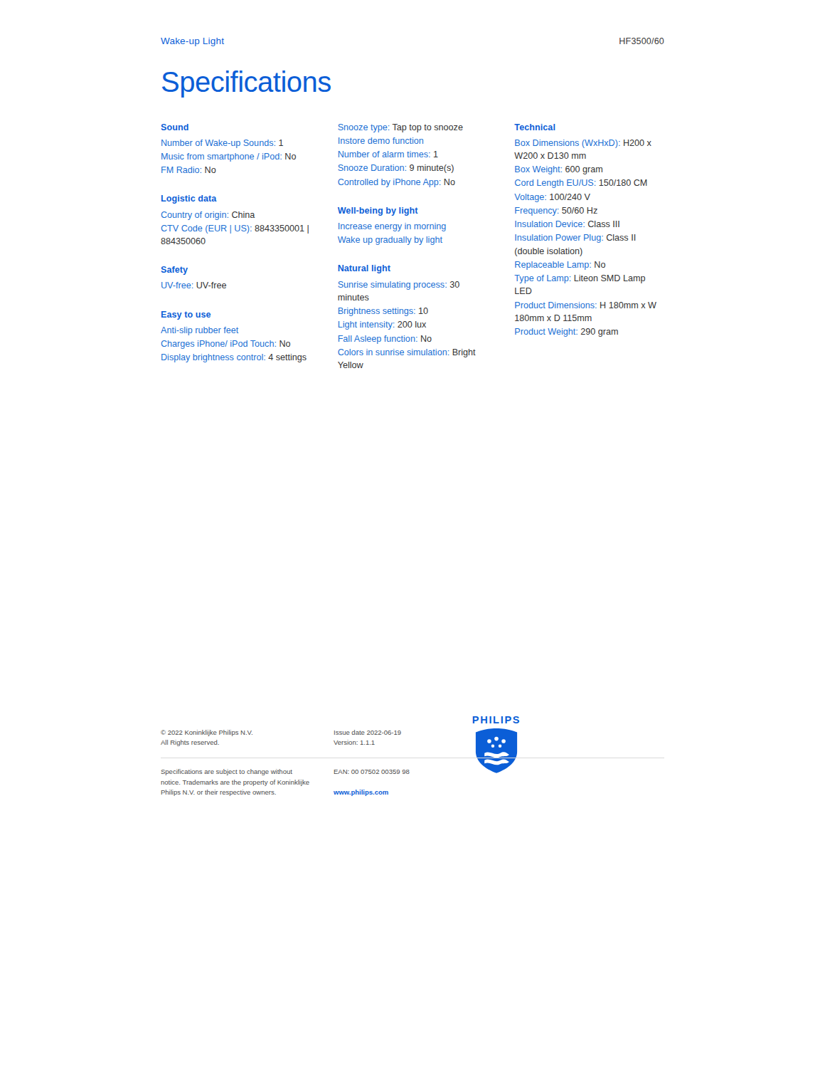Wake-up Light HF3500/60
Specifications
Sound
Number of Wake-up Sounds: 1
Music from smartphone / iPod: No
FM Radio: No
Logistic data
Country of origin: China
CTV Code (EUR | US): 8843350001 | 884350060
Safety
UV-free: UV-free
Easy to use
Anti-slip rubber feet
Charges iPhone/ iPod Touch: No
Display brightness control: 4 settings
Snooze type: Tap top to snooze
Instore demo function
Number of alarm times: 1
Snooze Duration: 9 minute(s)
Controlled by iPhone App: No
Well-being by light
Increase energy in morning
Wake up gradually by light
Natural light
Sunrise simulating process: 30 minutes
Brightness settings: 10
Light intensity: 200 lux
Fall Asleep function: No
Colors in sunrise simulation: Bright Yellow
Technical
Box Dimensions (WxHxD): H200 x W200 x D130 mm
Box Weight: 600 gram
Cord Length EU/US: 150/180 CM
Voltage: 100/240 V
Frequency: 50/60 Hz
Insulation Device: Class III
Insulation Power Plug: Class II (double isolation)
Replaceable Lamp: No
Type of Lamp: Liteon SMD Lamp LED
Product Dimensions: H 180mm x W 180mm x D 115mm
Product Weight: 290 gram
© 2022 Koninklijke Philips N.V.
All Rights reserved.
Issue date 2022-06-19
Version: 1.1.1
PHILIPS
Specifications are subject to change without notice. Trademarks are the property of Koninklijke Philips N.V. or their respective owners.
EAN: 00 07502 00359 98
www.philips.com